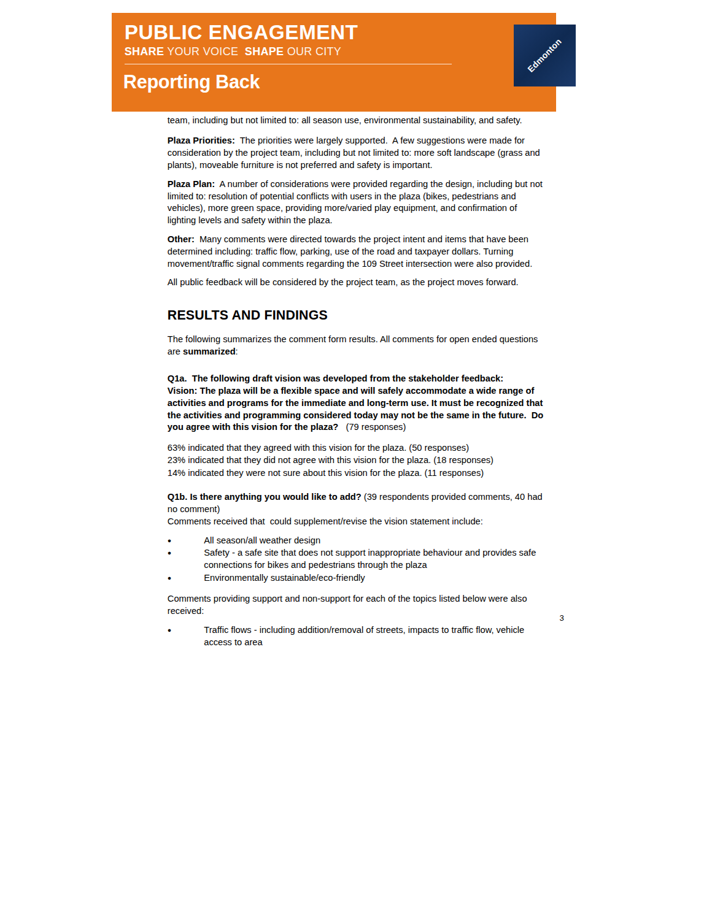PUBLIC ENGAGEMENT
SHARE YOUR VOICE SHAPE OUR CITY
Reporting Back
Edmonton
team, including but not limited to: all season use, environmental sustainability, and safety.
Plaza Priorities: The priorities were largely supported. A few suggestions were made for consideration by the project team, including but not limited to: more soft landscape (grass and plants), moveable furniture is not preferred and safety is important.
Plaza Plan: A number of considerations were provided regarding the design, including but not limited to: resolution of potential conflicts with users in the plaza (bikes, pedestrians and vehicles), more green space, providing more/varied play equipment, and confirmation of lighting levels and safety within the plaza.
Other: Many comments were directed towards the project intent and items that have been determined including: traffic flow, parking, use of the road and taxpayer dollars. Turning movement/traffic signal comments regarding the 109 Street intersection were also provided.
All public feedback will be considered by the project team, as the project moves forward.
RESULTS AND FINDINGS
The following summarizes the comment form results. All comments for open ended questions are summarized:
Q1a. The following draft vision was developed from the stakeholder feedback:
Vision: The plaza will be a flexible space and will safely accommodate a wide range of activities and programs for the immediate and long-term use. It must be recognized that the activities and programming considered today may not be the same in the future. Do you agree with this vision for the plaza? (79 responses)
63% indicated that they agreed with this vision for the plaza. (50 responses)
23% indicated that they did not agree with this vision for the plaza. (18 responses)
14% indicated they were not sure about this vision for the plaza. (11 responses)
Q1b. Is there anything you would like to add? (39 respondents provided comments, 40 had no comment)
Comments received that could supplement/revise the vision statement include:
All season/all weather design
Safety - a safe site that does not support inappropriate behaviour and provides safe connections for bikes and pedestrians through the plaza
Environmentally sustainable/eco-friendly
Comments providing support and non-support for each of the topics listed below were also received:
Traffic flows - including addition/removal of streets, impacts to traffic flow, vehicle access to area
3